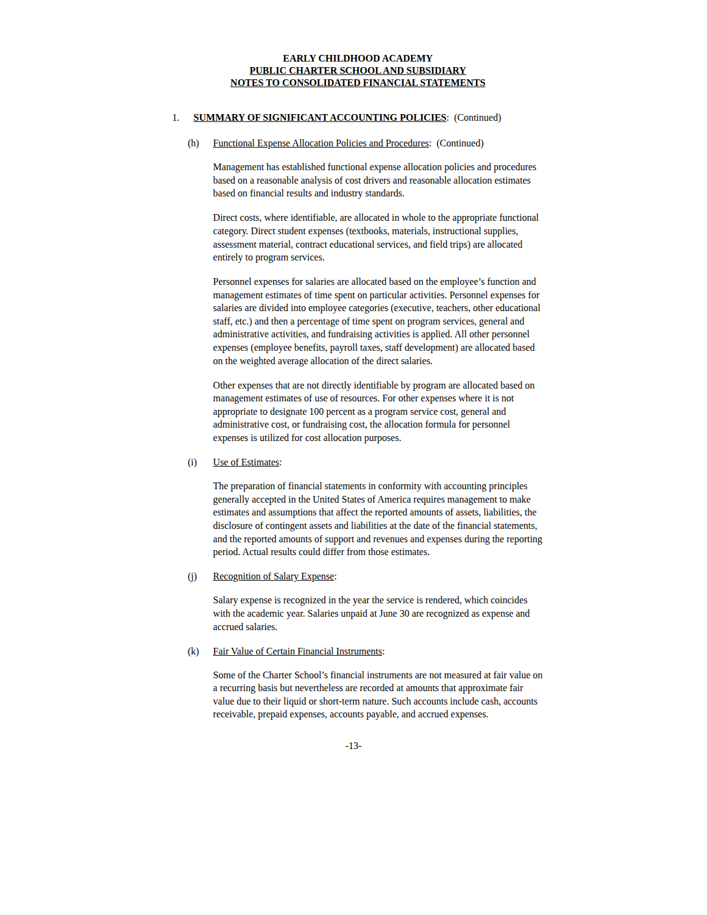Early Childhood Academy Public Charter School and Subsidiary Notes to Consolidated Financial Statements
1.
SUMMARY OF SIGNIFICANT ACCOUNTING POLICIES: (Continued)
(h)
Functional Expense Allocation Policies and Procedures: (Continued)
Management has established functional expense allocation policies and procedures based on a reasonable analysis of cost drivers and reasonable allocation estimates based on financial results and industry standards.
Direct costs, where identifiable, are allocated in whole to the appropriate functional category. Direct student expenses (textbooks, materials, instructional supplies, assessment material, contract educational services, and field trips) are allocated entirely to program services.
Personnel expenses for salaries are allocated based on the employee’s function and management estimates of time spent on particular activities. Personnel expenses for salaries are divided into employee categories (executive, teachers, other educational staff, etc.) and then a percentage of time spent on program services, general and administrative activities, and fundraising activities is applied. All other personnel expenses (employee benefits, payroll taxes, staff development) are allocated based on the weighted average allocation of the direct salaries.
Other expenses that are not directly identifiable by program are allocated based on management estimates of use of resources. For other expenses where it is not appropriate to designate 100 percent as a program service cost, general and administrative cost, or fundraising cost, the allocation formula for personnel expenses is utilized for cost allocation purposes.
(i)
Use of Estimates:
The preparation of financial statements in conformity with accounting principles generally accepted in the United States of America requires management to make estimates and assumptions that affect the reported amounts of assets, liabilities, the disclosure of contingent assets and liabilities at the date of the financial statements, and the reported amounts of support and revenues and expenses during the reporting period. Actual results could differ from those estimates.
(j)
Recognition of Salary Expense:
Salary expense is recognized in the year the service is rendered, which coincides with the academic year. Salaries unpaid at June 30 are recognized as expense and accrued salaries.
(k)
Fair Value of Certain Financial Instruments:
Some of the Charter School’s financial instruments are not measured at fair value on a recurring basis but nevertheless are recorded at amounts that approximate fair value due to their liquid or short-term nature. Such accounts include cash, accounts receivable, prepaid expenses, accounts payable, and accrued expenses.
-13-